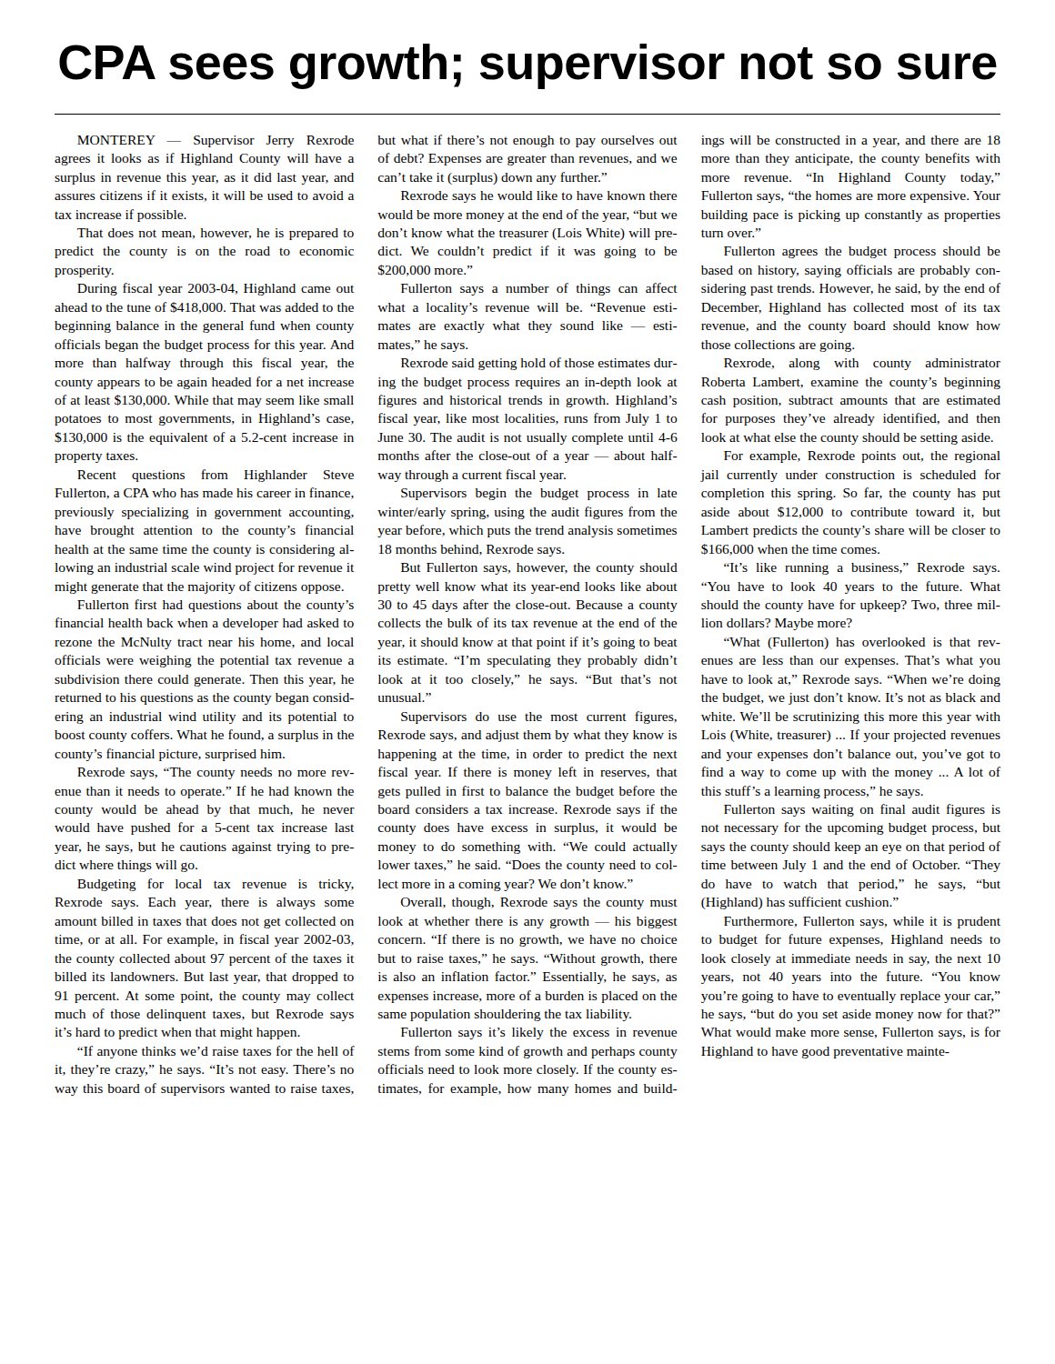CPA sees growth; supervisor not so sure
MONTEREY — Supervisor Jerry Rexrode agrees it looks as if Highland County will have a surplus in revenue this year, as it did last year, and assures citizens if it exists, it will be used to avoid a tax increase if possible.
That does not mean, however, he is prepared to predict the county is on the road to economic prosperity.
During fiscal year 2003-04, Highland came out ahead to the tune of $418,000. That was added to the beginning balance in the general fund when county officials began the budget process for this year. And more than halfway through this fiscal year, the county appears to be again headed for a net increase of at least $130,000. While that may seem like small potatoes to most governments, in Highland’s case, $130,000 is the equivalent of a 5.2-cent increase in property taxes.
Recent questions from Highlander Steve Fullerton, a CPA who has made his career in finance, previously specializing in government accounting, have brought attention to the county’s financial health at the same time the county is considering allowing an industrial scale wind project for revenue it might generate that the majority of citizens oppose.
Fullerton first had questions about the county’s financial health back when a developer had asked to rezone the McNulty tract near his home, and local officials were weighing the potential tax revenue a subdivision there could generate. Then this year, he returned to his questions as the county began considering an industrial wind utility and its potential to boost county coffers. What he found, a surplus in the county’s financial picture, surprised him.
Rexrode says, “The county needs no more revenue than it needs to operate.” If he had known the county would be ahead by that much, he never would have pushed for a 5-cent tax increase last year, he says, but he cautions against trying to predict where things will go.
Budgeting for local tax revenue is tricky, Rexrode says. Each year, there is always some amount billed in taxes that does not get collected on time, or at all. For example, in fiscal year 2002-03, the county collected about 97 percent of the taxes it billed its landowners. But last year, that dropped to 91 percent. At some point, the county may collect much of those delinquent taxes, but Rexrode says it’s hard to predict when that might happen.
“If anyone thinks we’d raise taxes for the hell of it, they’re crazy,” he says. “It’s not easy. There’s no way this board of supervisors wanted to raise taxes, but what if there’s not enough to pay ourselves out of debt? Expenses are greater than revenues, and we can’t take it (surplus) down any further.”
Rexrode says he would like to have known there would be more money at the end of the year, “but we don’t know what the treasurer (Lois White) will predict. We couldn’t predict if it was going to be $200,000 more.”
Fullerton says a number of things can affect what a locality’s revenue will be. “Revenue estimates are exactly what they sound like — estimates,” he says.
Rexrode said getting hold of those estimates during the budget process requires an in-depth look at figures and historical trends in growth. Highland’s fiscal year, like most localities, runs from July 1 to June 30. The audit is not usually complete until 4-6 months after the close-out of a year — about halfway through a current fiscal year.
Supervisors begin the budget process in late winter/early spring, using the audit figures from the year before, which puts the trend analysis sometimes 18 months behind, Rexrode says.
But Fullerton says, however, the county should pretty well know what its year-end looks like about 30 to 45 days after the close-out. Because a county collects the bulk of its tax revenue at the end of the year, it should know at that point if it’s going to beat its estimate. “I’m speculating they probably didn’t look at it too closely,” he says. “But that’s not unusual.”
Supervisors do use the most current figures, Rexrode says, and adjust them by what they know is happening at the time, in order to predict the next fiscal year. If there is money left in reserves, that gets pulled in first to balance the budget before the board considers a tax increase. Rexrode says if the county does have excess in surplus, it would be money to do something with. “We could actually lower taxes,” he said. “Does the county need to collect more in a coming year? We don’t know.”
Overall, though, Rexrode says the county must look at whether there is any growth — his biggest concern. “If there is no growth, we have no choice but to raise taxes,” he says. “Without growth, there is also an inflation factor.” Essentially, he says, as expenses increase, more of a burden is placed on the same population shouldering the tax liability.
Fullerton says it’s likely the excess in revenue stems from some kind of growth and perhaps county officials need to look more closely. If the county estimates, for example, how many homes and buildings will be constructed in a year, and there are 18 more than they anticipate, the county benefits with more revenue. “In Highland County today,” Fullerton says, “the homes are more expensive. Your building pace is picking up constantly as properties turn over.”
Fullerton agrees the budget process should be based on history, saying officials are probably considering past trends. However, he said, by the end of December, Highland has collected most of its tax revenue, and the county board should know how those collections are going.
Rexrode, along with county administrator Roberta Lambert, examine the county’s beginning cash position, subtract amounts that are estimated for purposes they’ve already identified, and then look at what else the county should be setting aside.
For example, Rexrode points out, the regional jail currently under construction is scheduled for completion this spring. So far, the county has put aside about $12,000 to contribute toward it, but Lambert predicts the county’s share will be closer to $166,000 when the time comes.
“It’s like running a business,” Rexrode says. “You have to look 40 years to the future. What should the county have for upkeep? Two, three million dollars? Maybe more?
“What (Fullerton) has overlooked is that revenues are less than our expenses. That’s what you have to look at,” Rexrode says. “When we’re doing the budget, we just don’t know. It’s not as black and white. We’ll be scrutinizing this more this year with Lois (White, treasurer) ... If your projected revenues and your expenses don’t balance out, you’ve got to find a way to come up with the money ... A lot of this stuff’s a learning process,” he says.
Fullerton says waiting on final audit figures is not necessary for the upcoming budget process, but says the county should keep an eye on that period of time between July 1 and the end of October. “They do have to watch that period,” he says, “but (Highland) has sufficient cushion.”
Furthermore, Fullerton says, while it is prudent to budget for future expenses, Highland needs to look closely at immediate needs in say, the next 10 years, not 40 years into the future. “You know you’re going to have to eventually replace your car,” he says, “but do you set aside money now for that?” What would make more sense, Fullerton says, is for Highland to have good preventative mainte-